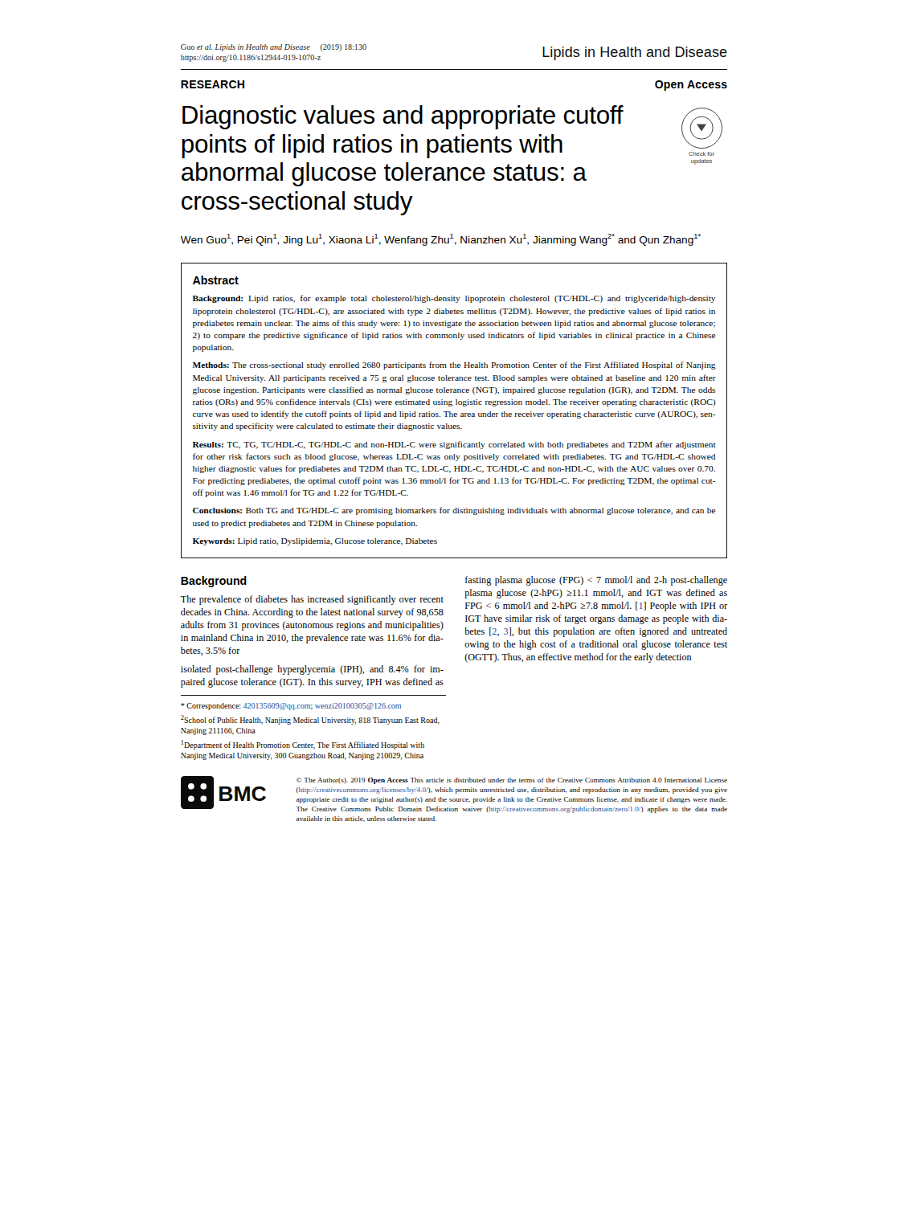Guo et al. Lipids in Health and Disease (2019) 18:130 https://doi.org/10.1186/s12944-019-1070-z
Lipids in Health and Disease
RESEARCH
Open Access
Diagnostic values and appropriate cutoff points of lipid ratios in patients with abnormal glucose tolerance status: a cross-sectional study
Check for
updates
Wen Guo1, Pei Qin1, Jing Lu1, Xiaona Li1, Wenfang Zhu1, Nianzhen Xu1, Jianming Wang2* and Qun Zhang1*
Abstract
Background: Lipid ratios, for example total cholesterol/high-density lipoprotein cholesterol (TC/HDL-C) and triglyceride/high-density lipoprotein cholesterol (TG/HDL-C), are associated with type 2 diabetes mellitus (T2DM). However, the predictive values of lipid ratios in prediabetes remain unclear. The aims of this study were: 1) to investigate the association between lipid ratios and abnormal glucose tolerance; 2) to compare the predictive significance of lipid ratios with commonly used indicators of lipid variables in clinical practice in a Chinese population.
Methods: The cross-sectional study enrolled 2680 participants from the Health Promotion Center of the First Affiliated Hospital of Nanjing Medical University. All participants received a 75 g oral glucose tolerance test. Blood samples were obtained at baseline and 120 min after glucose ingestion. Participants were classified as normal glucose tolerance (NGT), impaired glucose regulation (IGR), and T2DM. The odds ratios (ORs) and 95% confidence intervals (CIs) were estimated using logistic regression model. The receiver operating characteristic (ROC) curve was used to identify the cutoff points of lipid and lipid ratios. The area under the receiver operating characteristic curve (AUROC), sensitivity and specificity were calculated to estimate their diagnostic values.
Results: TC, TG, TC/HDL-C, TG/HDL-C and non-HDL-C were significantly correlated with both prediabetes and T2DM after adjustment for other risk factors such as blood glucose, whereas LDL-C was only positively correlated with prediabetes. TG and TG/HDL-C showed higher diagnostic values for prediabetes and T2DM than TC, LDL-C, HDL-C, TC/HDL-C and non-HDL-C, with the AUC values over 0.70. For predicting prediabetes, the optimal cutoff point was 1.36 mmol/l for TG and 1.13 for TG/HDL-C. For predicting T2DM, the optimal cutoff point was 1.46 mmol/l for TG and 1.22 for TG/HDL-C.
Conclusions: Both TG and TG/HDL-C are promising biomarkers for distinguishing individuals with abnormal glucose tolerance, and can be used to predict prediabetes and T2DM in Chinese population.
Keywords: Lipid ratio, Dyslipidemia, Glucose tolerance, Diabetes
Background
The prevalence of diabetes has increased significantly over recent decades in China. According to the latest national survey of 98,658 adults from 31 provinces (autonomous regions and municipalities) in mainland China in 2010, the prevalence rate was 11.6% for diabetes, 3.5% for
isolated post-challenge hyperglycemia (IPH), and 8.4% for impaired glucose tolerance (IGT). In this survey, IPH was defined as fasting plasma glucose (FPG) < 7 mmol/l and 2-h post-challenge plasma glucose (2-hPG) ≥11.1 mmol/l, and IGT was defined as FPG < 6 mmol/l and 2-hPG ≥7.8 mmol/l. [1] People with IPH or IGT have similar risk of target organs damage as people with diabetes [2, 3], but this population are often ignored and untreated owing to the high cost of a traditional oral glucose tolerance test (OGTT). Thus, an effective method for the early detection
* Correspondence: 420135609@qq.com; wenzi20100305@126.com
2School of Public Health, Nanjing Medical University, 818 Tianyuan East Road, Nanjing 211166, China
1Department of Health Promotion Center, The First Affiliated Hospital with Nanjing Medical University, 300 Guangzhou Road, Nanjing 210029, China
BMC
© The Author(s). 2019 Open Access This article is distributed under the terms of the Creative Commons Attribution 4.0 International License (http://creativecommons.org/licenses/by/4.0/), which permits unrestricted use, distribution, and reproduction in any medium, provided you give appropriate credit to the original author(s) and the source, provide a link to the Creative Commons license, and indicate if changes were made. The Creative Commons Public Domain Dedication waiver (http://creativecommons.org/publicdomain/zero/1.0/) applies to the data made available in this article, unless otherwise stated.